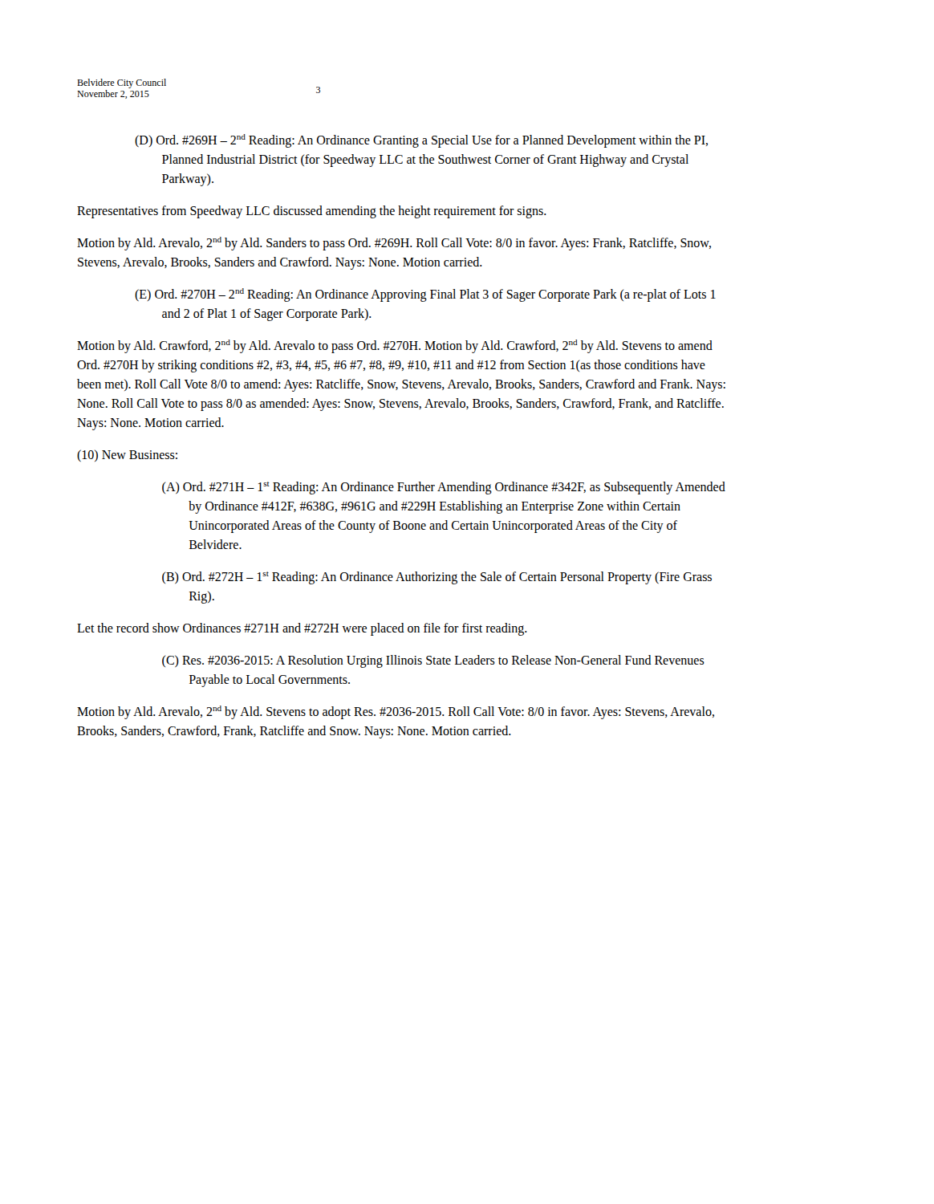Belvidere City Council
November 2, 2015 3
(D) Ord. #269H – 2nd Reading: An Ordinance Granting a Special Use for a Planned Development within the PI, Planned Industrial District (for Speedway LLC at the Southwest Corner of Grant Highway and Crystal Parkway).
Representatives from Speedway LLC discussed amending the height requirement for signs.
Motion by Ald. Arevalo, 2nd by Ald. Sanders to pass Ord. #269H. Roll Call Vote: 8/0 in favor. Ayes: Frank, Ratcliffe, Snow, Stevens, Arevalo, Brooks, Sanders and Crawford. Nays: None. Motion carried.
(E) Ord. #270H – 2nd Reading: An Ordinance Approving Final Plat 3 of Sager Corporate Park (a re-plat of Lots 1 and 2 of Plat 1 of Sager Corporate Park).
Motion by Ald. Crawford, 2nd by Ald. Arevalo to pass Ord. #270H. Motion by Ald. Crawford, 2nd by Ald. Stevens to amend Ord. #270H by striking conditions #2, #3, #4, #5, #6 #7, #8, #9, #10, #11 and #12 from Section 1(as those conditions have been met). Roll Call Vote 8/0 to amend: Ayes: Ratcliffe, Snow, Stevens, Arevalo, Brooks, Sanders, Crawford and Frank. Nays: None. Roll Call Vote to pass 8/0 as amended: Ayes: Snow, Stevens, Arevalo, Brooks, Sanders, Crawford, Frank, and Ratcliffe. Nays: None. Motion carried.
(10) New Business:
(A) Ord. #271H – 1st Reading: An Ordinance Further Amending Ordinance #342F, as Subsequently Amended by Ordinance #412F, #638G, #961G and #229H Establishing an Enterprise Zone within Certain Unincorporated Areas of the County of Boone and Certain Unincorporated Areas of the City of Belvidere.
(B) Ord. #272H – 1st Reading: An Ordinance Authorizing the Sale of Certain Personal Property (Fire Grass Rig).
Let the record show Ordinances #271H and #272H were placed on file for first reading.
(C) Res. #2036-2015: A Resolution Urging Illinois State Leaders to Release Non-General Fund Revenues Payable to Local Governments.
Motion by Ald. Arevalo, 2nd by Ald. Stevens to adopt Res. #2036-2015. Roll Call Vote: 8/0 in favor. Ayes: Stevens, Arevalo, Brooks, Sanders, Crawford, Frank, Ratcliffe and Snow. Nays: None. Motion carried.